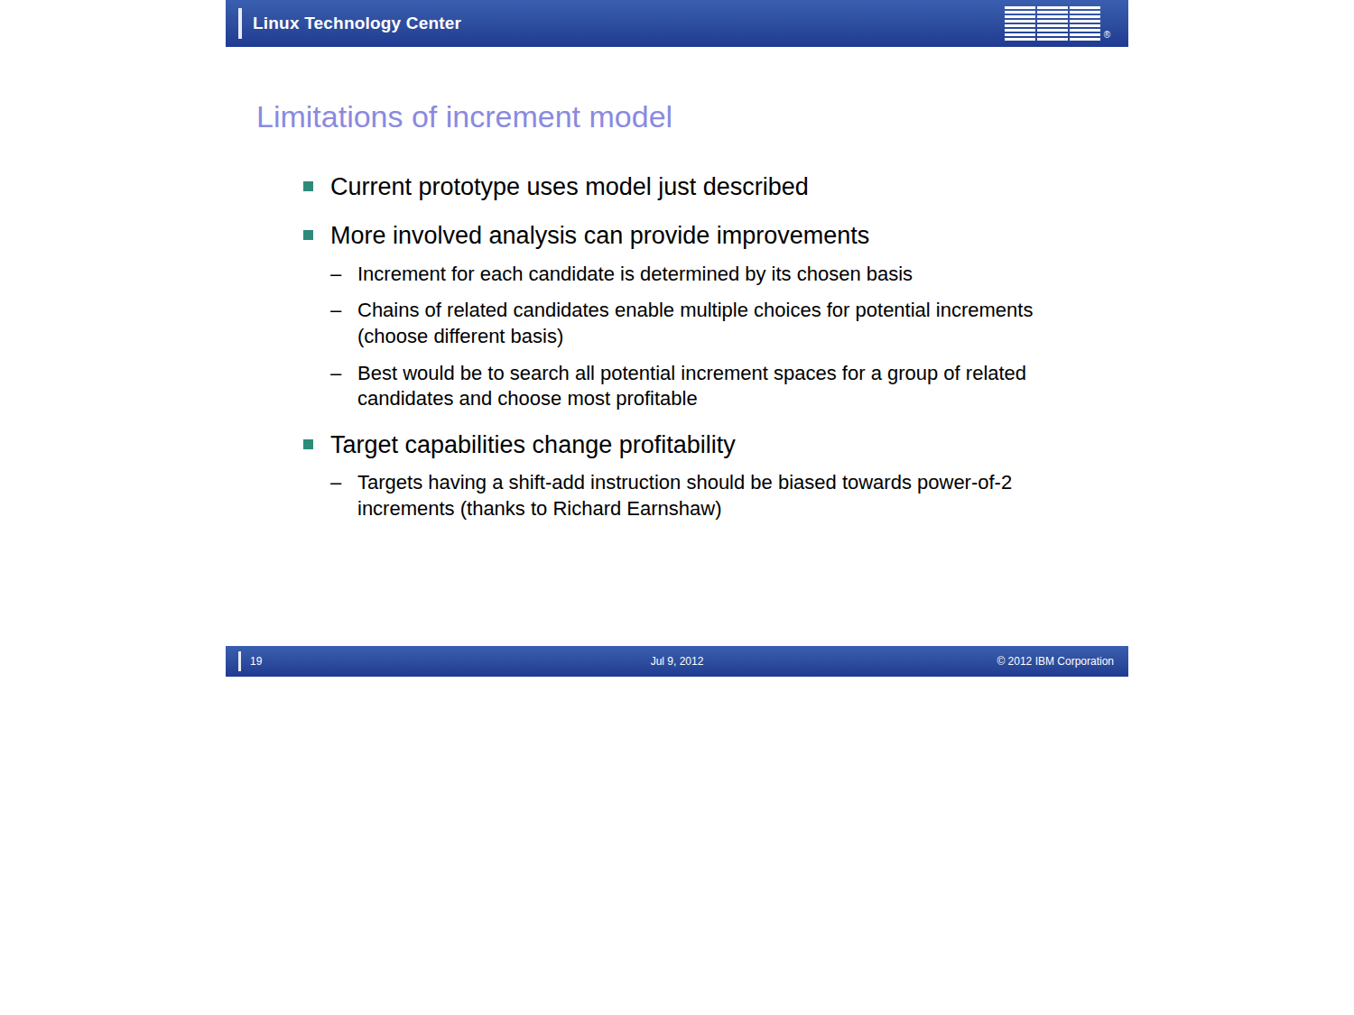Linux Technology Center
®
Limitations of increment model
Current prototype uses model just described
More involved analysis can provide improvements
Increment for each candidate is determined by its chosen basis
Chains of related candidates enable multiple choices for potential increments (choose different basis)
Best would be to search all potential increment spaces for a group of related candidates and choose most profitable
Target capabilities change profitability
Targets having a shift-add instruction should be biased towards power-of-2 increments (thanks to Richard Earnshaw)
19
Jul 9, 2012
© 2012 IBM Corporation